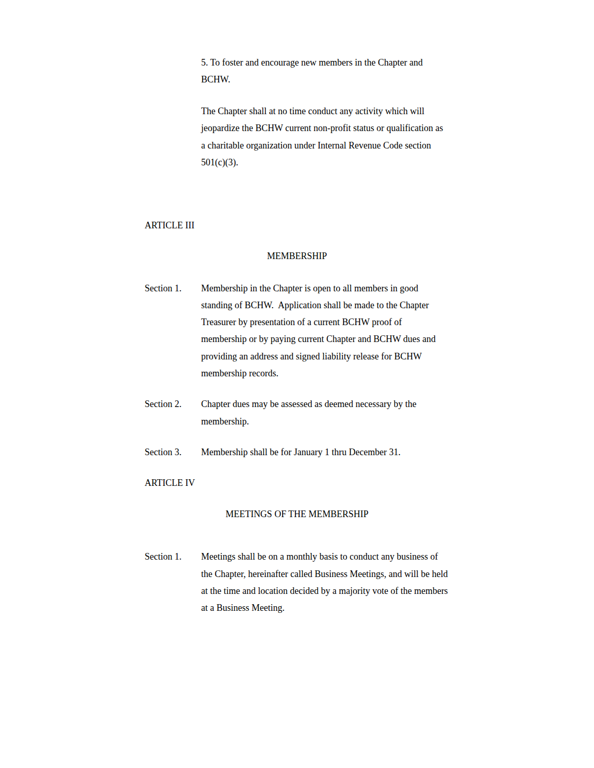5. To foster and encourage new members in the Chapter and BCHW.
The Chapter shall at no time conduct any activity which will jeopardize the BCHW current non-profit status or qualification as a charitable organization under Internal Revenue Code section 501(c)(3).
ARTICLE III
MEMBERSHIP
Section 1.
Membership in the Chapter is open to all members in good standing of BCHW. Application shall be made to the Chapter Treasurer by presentation of a current BCHW proof of membership or by paying current Chapter and BCHW dues and providing an address and signed liability release for BCHW membership records.
Section 2.
Chapter dues may be assessed as deemed necessary by the membership.
Section 3.
Membership shall be for January 1 thru December 31.
ARTICLE IV
MEETINGS OF THE MEMBERSHIP
Section 1.
Meetings shall be on a monthly basis to conduct any business of the Chapter, hereinafter called Business Meetings, and will be held at the time and location decided by a majority vote of the members at a Business Meeting.